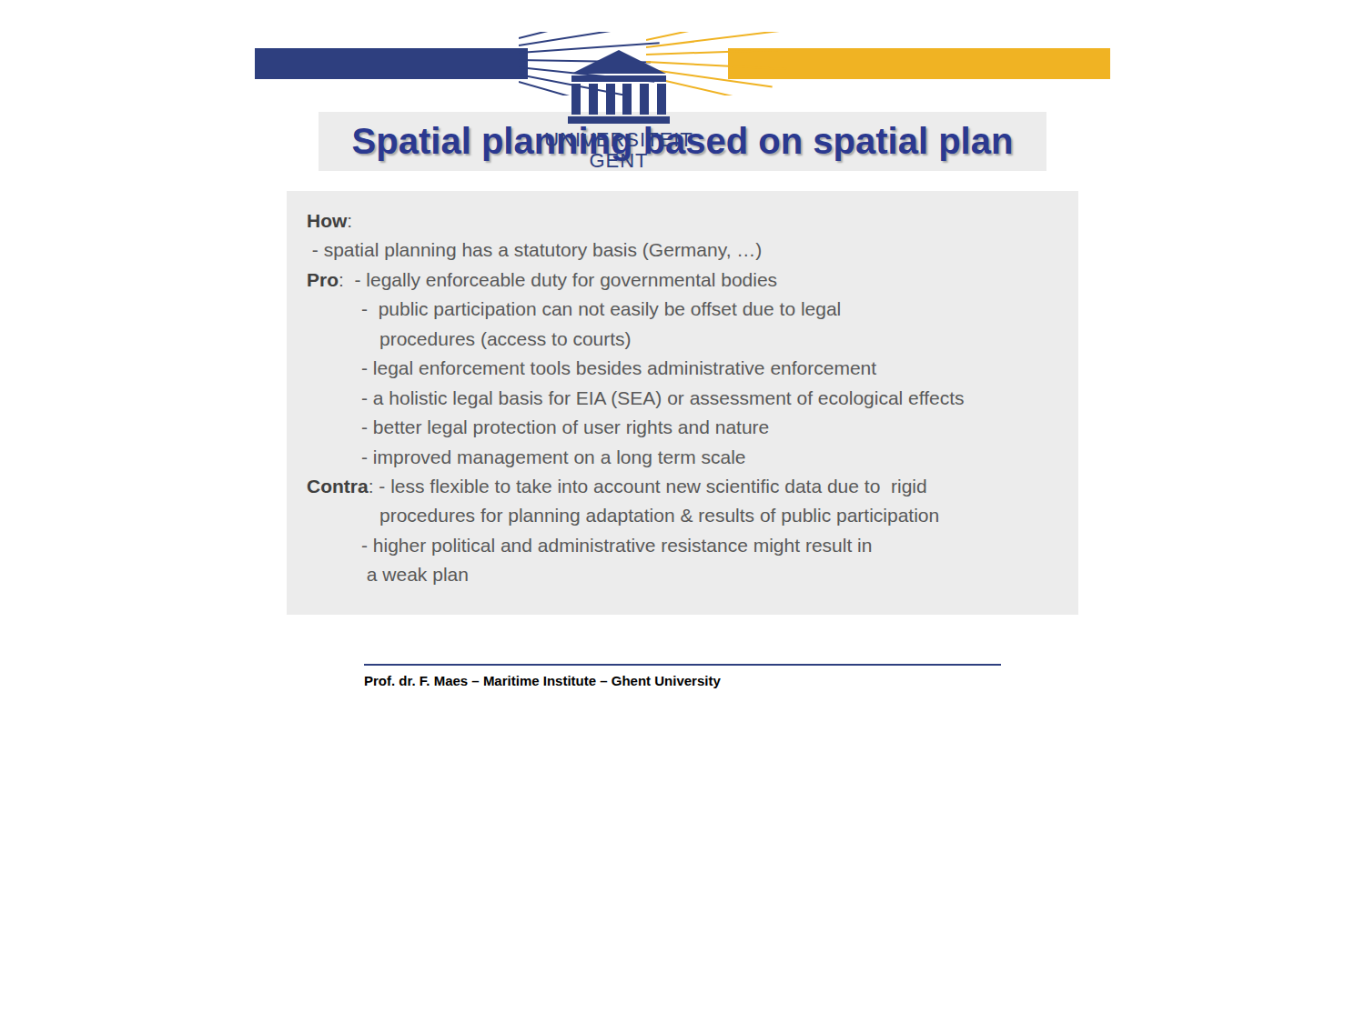UNIVERSITEIT
GENT
Spatial planning based on spatial plan
How:
- spatial planning has a statutory basis (Germany, …)
Pro: - legally enforceable duty for governmental bodies
- public participation can not easily be offset due to legal
procedures (access to courts)
- legal enforcement tools besides administrative enforcement
- a holistic legal basis for EIA (SEA) or assessment of ecological effects
- better legal protection of user rights and nature
- improved management on a long term scale
Contra: - less flexible to take into account new scientific data due to rigid
procedures for planning adaptation & results of public participation
- higher political and administrative resistance might result in
a weak plan
Prof. dr. F. Maes – Maritime Institute – Ghent University